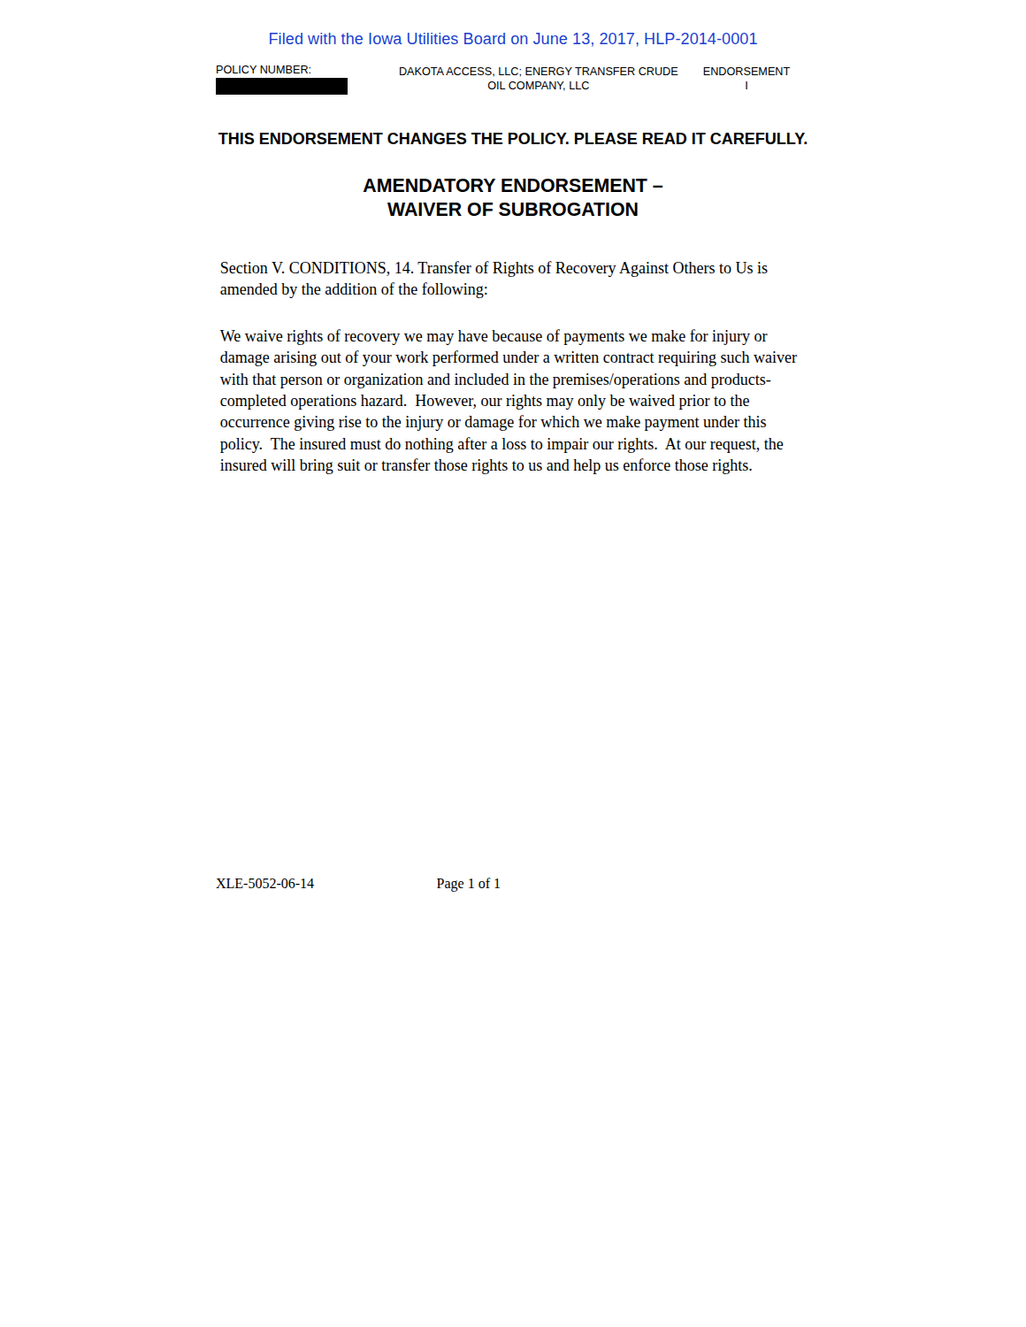Filed with the Iowa Utilities Board on June 13, 2017, HLP-2014-0001
POLICY NUMBER:
DAKOTA ACCESS, LLC; ENERGY TRANSFER CRUDE OIL COMPANY, LLC
ENDORSEMENT
I
THIS ENDORSEMENT CHANGES THE POLICY. PLEASE READ IT CAREFULLY.
AMENDATORY ENDORSEMENT –
WAIVER OF SUBROGATION
Section V. CONDITIONS, 14. Transfer of Rights of Recovery Against Others to Us is amended by the addition of the following:
We waive rights of recovery we may have because of payments we make for injury or damage arising out of your work performed under a written contract requiring such waiver with that person or organization and included in the premises/operations and products-completed operations hazard. However, our rights may only be waived prior to the occurrence giving rise to the injury or damage for which we make payment under this policy. The insured must do nothing after a loss to impair our rights. At our request, the insured will bring suit or transfer those rights to us and help us enforce those rights.
XLE-5052-06-14 Page 1 of 1